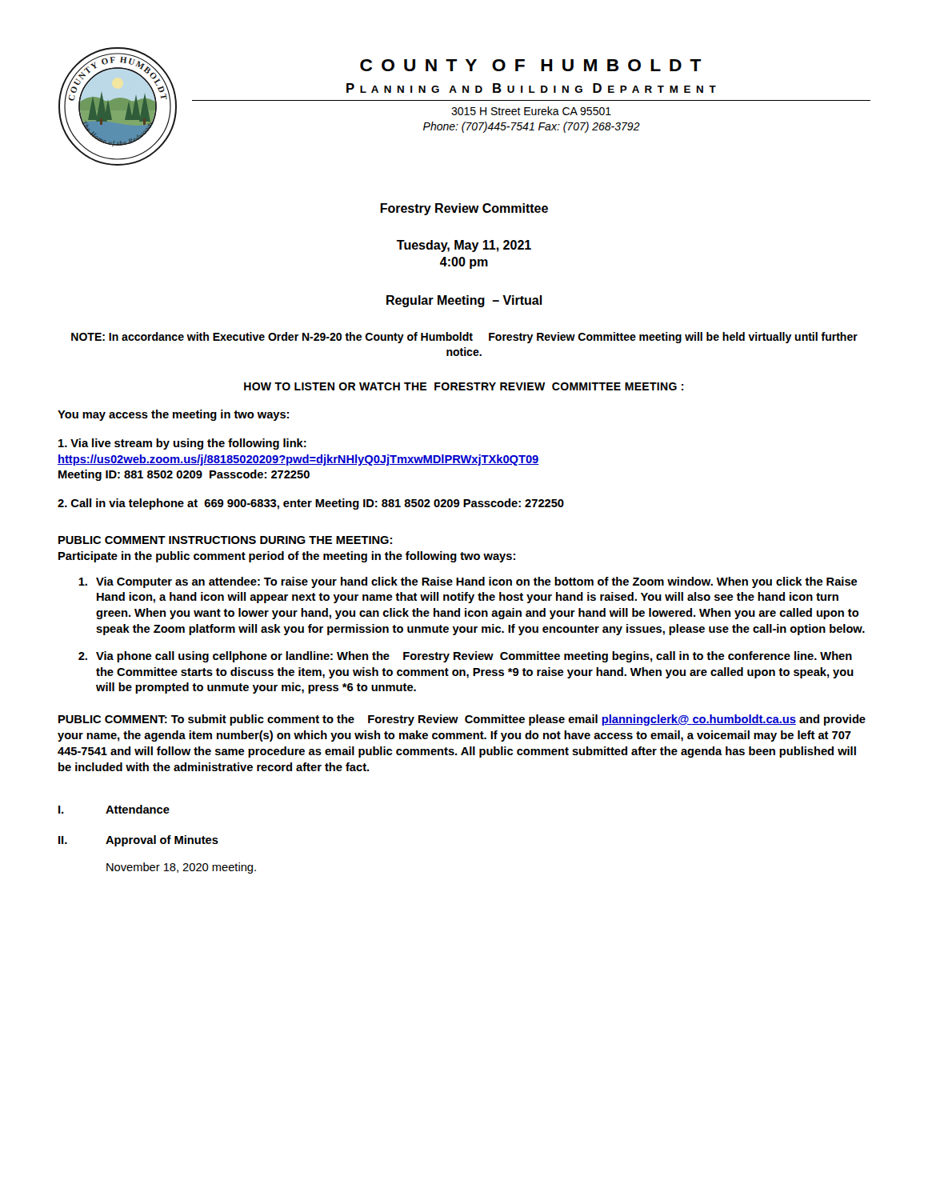COUNTY OF HUMBOLDT The Home of the Redwoods
C O U N T Y O F H U M B O L D T
P L A N N I N G A N D B U I L D I N G D E P A R T M E N T
3015 H Street Eureka CA 95501
Phone: (707)445-7541 Fax: (707) 268-3792
Forestry Review Committee
Tuesday, May 11, 2021
4:00 pm
Regular Meeting – Virtual
NOTE: In accordance with Executive Order N-29-20 the County of Humboldt Forestry Review Committee meeting will be held virtually until further notice.
HOW TO LISTEN OR WATCH THE FORESTRY REVIEW COMMITTEE MEETING :
You may access the meeting in two ways:
1. Via live stream by using the following link:
https://us02web.zoom.us/j/88185020209?pwd=djkrNHlyQ0JjTmxwMDlPRWxjTXk0QT09
Meeting ID: 881 8502 0209 Passcode: 272250
2. Call in via telephone at 669 900-6833, enter Meeting ID: 881 8502 0209 Passcode: 272250
PUBLIC COMMENT INSTRUCTIONS DURING THE MEETING:
Participate in the public comment period of the meeting in the following two ways:
Via Computer as an attendee: To raise your hand click the Raise Hand icon on the bottom of the Zoom window. When you click the Raise Hand icon, a hand icon will appear next to your name that will notify the host your hand is raised. You will also see the hand icon turn green. When you want to lower your hand, you can click the hand icon again and your hand will be lowered. When you are called upon to speak the Zoom platform will ask you for permission to unmute your mic. If you encounter any issues, please use the call-in option below.
Via phone call using cellphone or landline: When the Forestry Review Committee meeting begins, call in to the conference line. When the Committee starts to discuss the item, you wish to comment on, Press *9 to raise your hand. When you are called upon to speak, you will be prompted to unmute your mic, press *6 to unmute.
PUBLIC COMMENT: To submit public comment to the Forestry Review Committee please email planningclerk@ co.humboldt.ca.us and provide your name, the agenda item number(s) on which you wish to make comment. If you do not have access to email, a voicemail may be left at 707 445-7541 and will follow the same procedure as email public comments. All public comment submitted after the agenda has been published will be included with the administrative record after the fact.
| I. | Attendance |
| II. | Approval of Minutes November 18, 2020 meeting. |